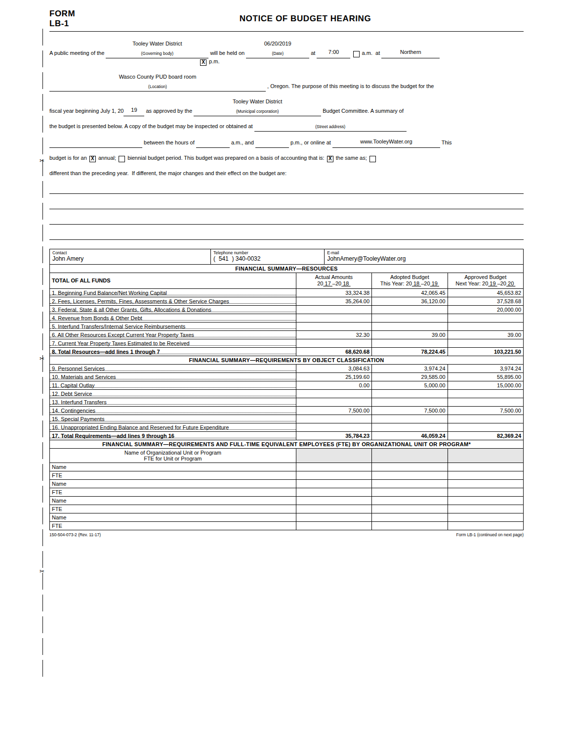✂
✂
✂
FORM
LB-1
NOTICE OF BUDGET HEARING
A public meeting of the Tooley Water District(Governing body) will be held on 06/20/2019(Date) at 7:00 a.m. at Northern
X p.m.
Wasco County PUD board room(Location) , Oregon. The purpose of this meeting is to discuss the budget for the
fiscal year beginning July 1, 2019 as approved by the Tooley Water District(Municipal corporation) Budget Committee. A summary of
the budget is presented below. A copy of the budget may be inspected or obtained at (Street address)
between the hours of a.m., and p.m., or online at www.TooleyWater.org This
budget is for an X annual; biennial budget period. This budget was prepared on a basis of accounting that is: X the same as;
different than the preceding year. If different, the major changes and their effect on the budget are:
| Contact John Amery | Telephone number ( 541 ) 340-0032 | E-mail JohnAmery@TooleyWater.org |
| FINANCIAL SUMMARY—RESOURCES |
| TOTAL OF ALL FUNDS | Actual Amounts 20 17 –20 18 | Adopted Budget This Year: 20 18 –20 19 | Approved Budget Next Year: 20 19 –20 20 |
| 1. Beginning Fund Balance/Net Working Capital | 33,324.38 | 42,065.45 | 45,653.82 |
| 2. Fees, Licenses, Permits, Fines, Assessments & Other Service Charges | 35,264.00 | 36,120.00 | 37,528.68 |
| 3. Federal, State & all Other Grants, Gifts, Allocations & Donations | | | 20,000.00 |
| 4. Revenue from Bonds & Other Debt | | | |
| 5. Interfund Transfers/Internal Service Reimbursements | | | |
| 6. All Other Resources Except Current Year Property Taxes | 32.30 | 39.00 | 39.00 |
| 7. Current Year Property Taxes Estimated to be Received | | | |
| 8. Total Resources —add lines 1 through 7 | 68,620.68 | 78,224.45 | 103,221.50 |
| FINANCIAL SUMMARY—REQUIREMENTS BY OBJECT CLASSIFICATION |
| 9. Personnel Services | 3,084.63 | 3,974.24 | 3,974.24 |
| 10. Materials and Services | 25,199.60 | 29,585.00 | 55,895.00 |
| 11. Capital Outlay | 0.00 | 5,000.00 | 15,000.00 |
| 12. Debt Service | | | |
| 13. Interfund Transfers | | | |
| 14. Contingencies | 7,500.00 | 7,500.00 | 7,500.00 |
| 15. Special Payments | | | |
| 16. Unappropriated Ending Balance and Reserved for Future Expenditure | | | |
| 17. Total Requirements —add lines 9 through 16 | 35,784.23 | 46,059.24 | 82,369.24 |
| FINANCIAL SUMMARY—REQUIREMENTS AND FULL-TIME EQUIVALENT EMPLOYEES (FTE) BY ORGANIZATIONAL UNIT OR PROGRAM* |
| Name of Organizational Unit or Program FTE for Unit or Program | | | |
| Name | | | |
| FTE | | | |
| Name | | | |
| FTE | | | |
| Name | | | |
| FTE | | | |
| Name | | | |
| FTE | | | |
150-504-073-2 (Rev. 11-17) Form LB-1 (continued on next page)